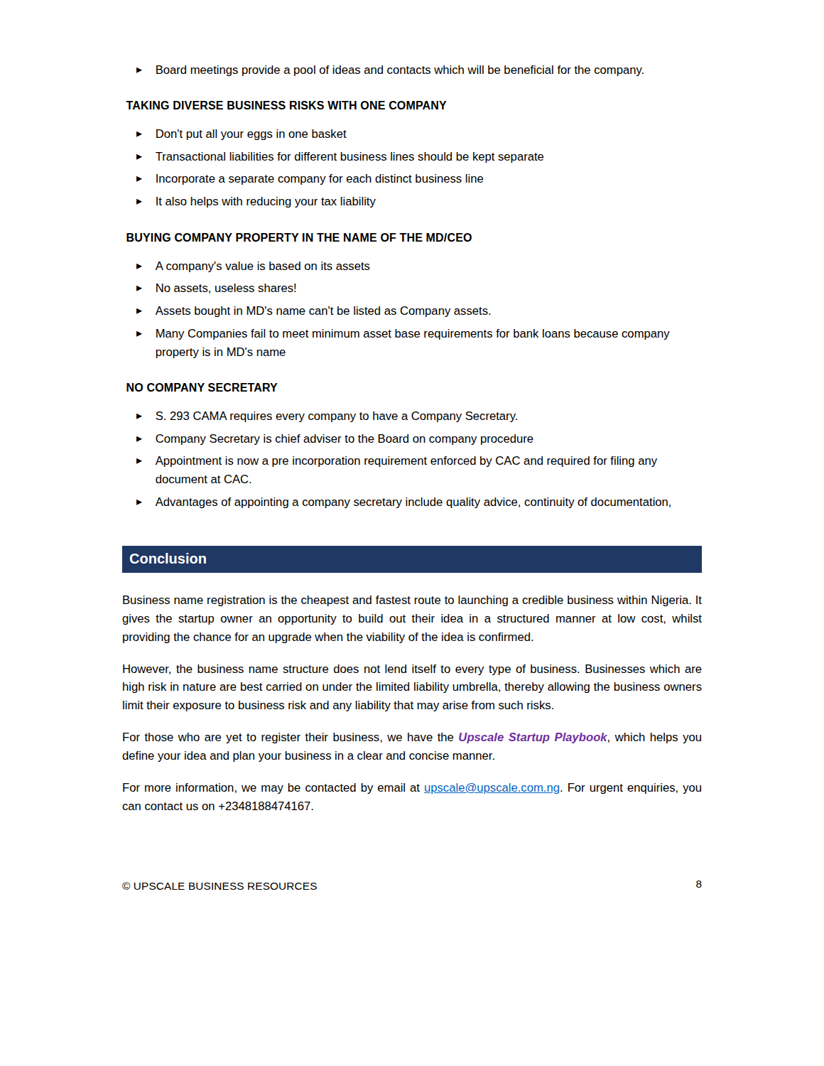Board meetings provide a pool of ideas and contacts which will be beneficial for the company.
TAKING DIVERSE BUSINESS RISKS WITH ONE COMPANY
Don't put all your eggs in one basket
Transactional liabilities for different business lines should be kept separate
Incorporate a separate company for each distinct business line
It also helps with reducing your tax liability
BUYING COMPANY PROPERTY IN THE NAME OF THE MD/CEO
A company's value is based on its assets
No assets, useless shares!
Assets bought in MD's name can't be listed as Company assets.
Many Companies fail to meet minimum asset base requirements for bank loans because company property is in MD's name
NO COMPANY SECRETARY
S. 293 CAMA requires every company to have a Company Secretary.
Company Secretary is chief adviser to the Board on company procedure
Appointment is now a pre incorporation requirement enforced by CAC and required for filing any document at CAC.
Advantages of appointing a company secretary include quality advice, continuity of documentation,
Conclusion
Business name registration is the cheapest and fastest route to launching a credible business within Nigeria. It gives the startup owner an opportunity to build out their idea in a structured manner at low cost, whilst providing the chance for an upgrade when the viability of the idea is confirmed.
However, the business name structure does not lend itself to every type of business. Businesses which are high risk in nature are best carried on under the limited liability umbrella, thereby allowing the business owners limit their exposure to business risk and any liability that may arise from such risks.
For those who are yet to register their business, we have the Upscale Startup Playbook, which helps you define your idea and plan your business in a clear and concise manner.
For more information, we may be contacted by email at upscale@upscale.com.ng. For urgent enquiries, you can contact us on +2348188474167.
© UPSCALE BUSINESS RESOURCES
8